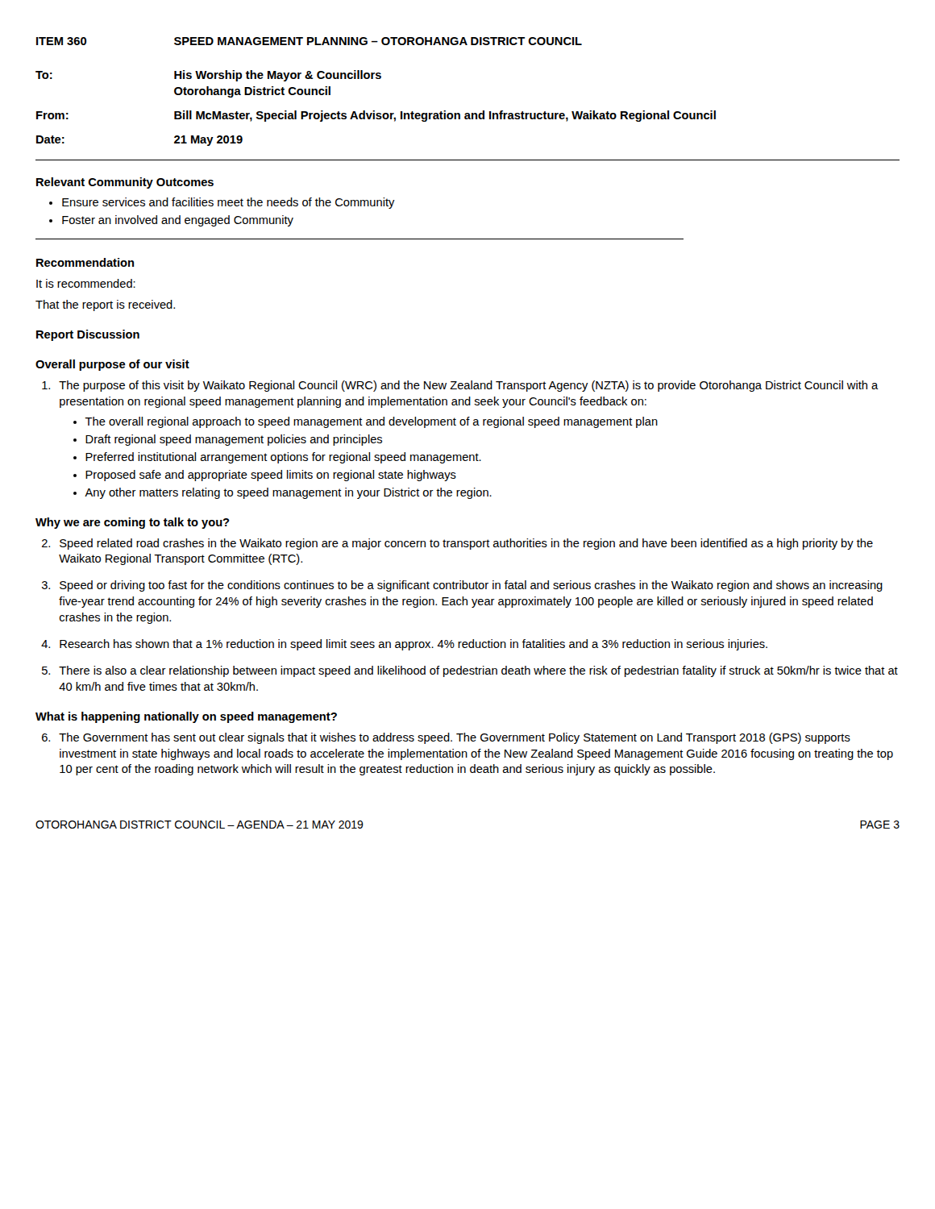| ITEM 360 | SPEED MANAGEMENT PLANNING – OTOROHANGA DISTRICT COUNCIL |
| To: | His Worship the Mayor & Councillors Otorohanga District Council |
| From: | Bill McMaster, Special Projects Advisor, Integration and Infrastructure, Waikato Regional Council |
| Date: | 21 May 2019 |
Relevant Community Outcomes
Ensure services and facilities meet the needs of the Community
Foster an involved and engaged Community
Recommendation
It is recommended:
That the report is received.
Report Discussion
Overall purpose of our visit
The purpose of this visit by Waikato Regional Council (WRC) and the New Zealand Transport Agency (NZTA) is to provide Otorohanga District Council with a presentation on regional speed management planning and implementation and seek your Council's feedback on:
The overall regional approach to speed management and development of a regional speed management plan
Draft regional speed management policies and principles
Preferred institutional arrangement options for regional speed management.
Proposed safe and appropriate speed limits on regional state highways
Any other matters relating to speed management in your District or the region.
Why we are coming to talk to you?
Speed related road crashes in the Waikato region are a major concern to transport authorities in the region and have been identified as a high priority by the Waikato Regional Transport Committee (RTC).
Speed or driving too fast for the conditions continues to be a significant contributor in fatal and serious crashes in the Waikato region and shows an increasing five-year trend accounting for 24% of high severity crashes in the region. Each year approximately 100 people are killed or seriously injured in speed related crashes in the region.
Research has shown that a 1% reduction in speed limit sees an approx. 4% reduction in fatalities and a 3% reduction in serious injuries.
There is also a clear relationship between impact speed and likelihood of pedestrian death where the risk of pedestrian fatality if struck at 50km/hr is twice that at 40 km/h and five times that at 30km/h.
What is happening nationally on speed management?
The Government has sent out clear signals that it wishes to address speed. The Government Policy Statement on Land Transport 2018 (GPS) supports investment in state highways and local roads to accelerate the implementation of the New Zealand Speed Management Guide 2016 focusing on treating the top 10 per cent of the roading network which will result in the greatest reduction in death and serious injury as quickly as possible.
OTOROHANGA DISTRICT COUNCIL – AGENDA – 21 MAY 2019 PAGE 3